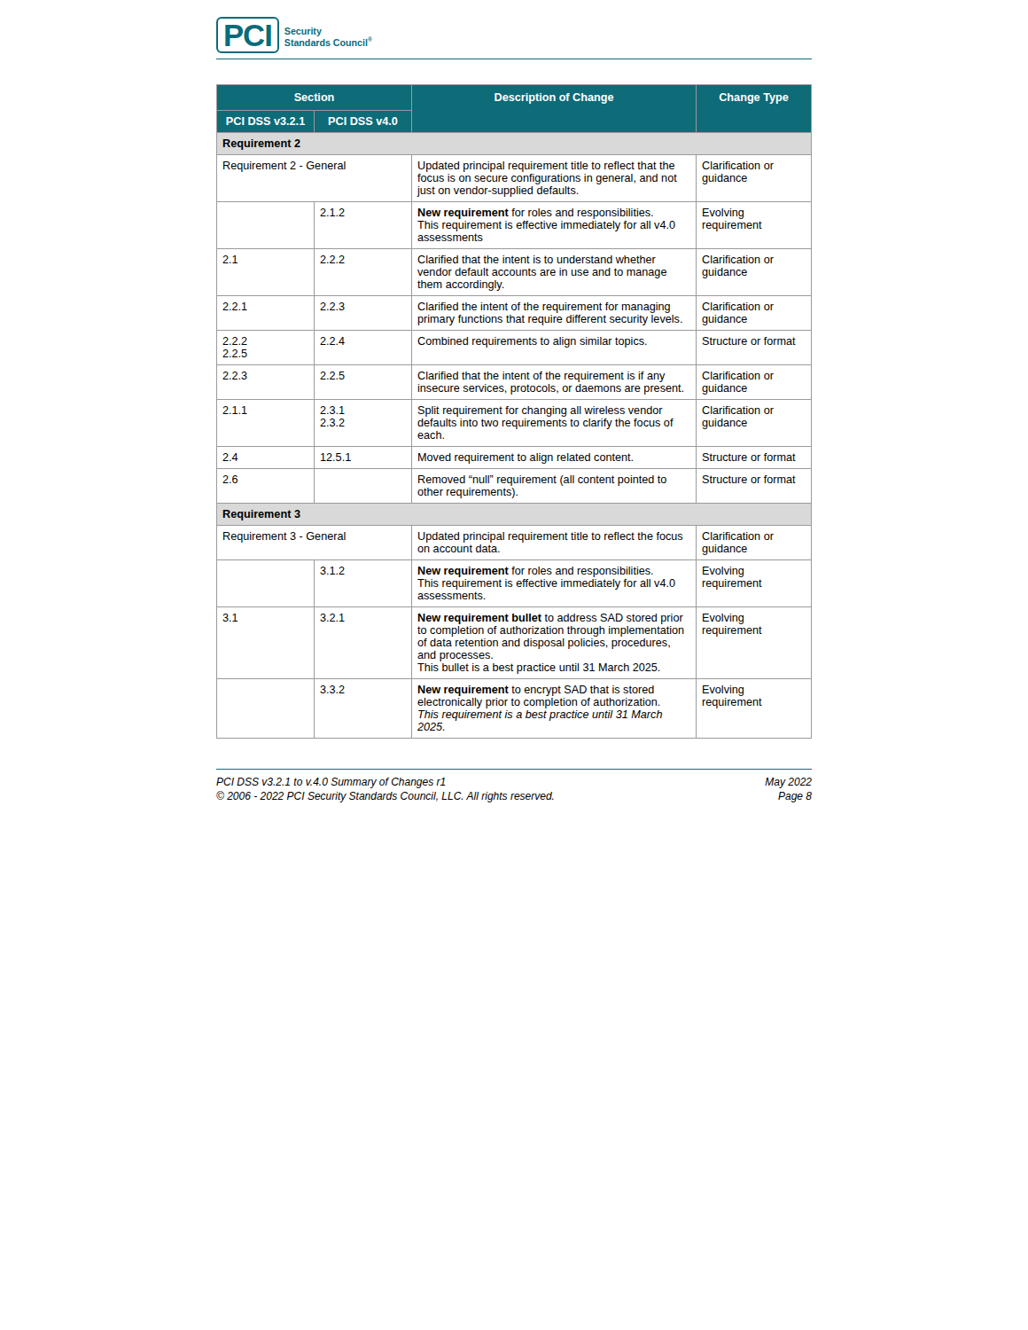PCI Security
Standards Council®
| Section | Description of Change | Change Type |
| --- | --- | --- |
| PCI DSS v3.2.1 | PCI DSS v4.0 |
| Requirement 2 |
| Requirement 2 - General | Updated principal requirement title to reflect that the focus is on secure configurations in general, and not just on vendor-supplied defaults. | Clarification or guidance |
| | 2.1.2 | New requirement for roles and responsibilities. This requirement is effective immediately for all v4.0 assessments | Evolving requirement |
| 2.1 | 2.2.2 | Clarified that the intent is to understand whether vendor default accounts are in use and to manage them accordingly. | Clarification or guidance |
| 2.2.1 | 2.2.3 | Clarified the intent of the requirement for managing primary functions that require different security levels. | Clarification or guidance |
| 2.2.2 2.2.5 | 2.2.4 | Combined requirements to align similar topics. | Structure or format |
| 2.2.3 | 2.2.5 | Clarified that the intent of the requirement is if any insecure services, protocols, or daemons are present. | Clarification or guidance |
| 2.1.1 | 2.3.1 2.3.2 | Split requirement for changing all wireless vendor defaults into two requirements to clarify the focus of each. | Clarification or guidance |
| 2.4 | 12.5.1 | Moved requirement to align related content. | Structure or format |
| 2.6 | | Removed “null” requirement (all content pointed to other requirements). | Structure or format |
| Requirement 3 |
| Requirement 3 - General | Updated principal requirement title to reflect the focus on account data. | Clarification or guidance |
| | 3.1.2 | New requirement for roles and responsibilities. This requirement is effective immediately for all v4.0 assessments. | Evolving requirement |
| 3.1 | 3.2.1 | New requirement bullet to address SAD stored prior to completion of authorization through implementation of data retention and disposal policies, procedures, and processes. This bullet is a best practice until 31 March 2025. | Evolving requirement |
| | 3.3.2 | New requirement to encrypt SAD that is stored electronically prior to completion of authorization. This requirement is a best practice until 31 March 2025. | Evolving requirement |
PCI DSS v3.2.1 to v.4.0 Summary of Changes r1
© 2006 - 2022 PCI Security Standards Council, LLC. All rights reserved.
May 2022
Page 8